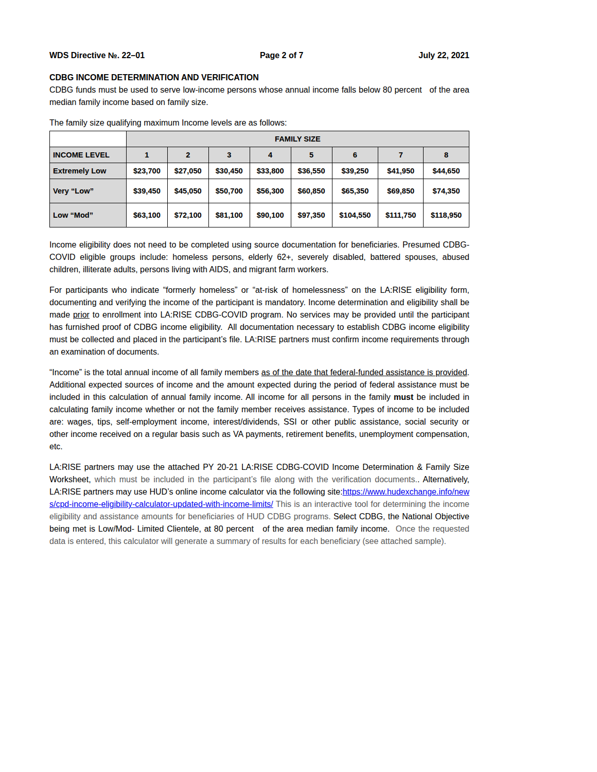WDS Directive №. 22–01 Page 2 of 7 July 22, 2021
CDBG Income Determination and Verification
CDBG funds must be used to serve low-income persons whose annual income falls below 80 percent of the area median family income based on family size.
The family size qualifying maximum Income levels are as follows:
| | FAMILY SIZE |
| INCOME LEVEL | 1 | 2 | 3 | 4 | 5 | 6 | 7 | 8 |
| Extremely Low | $23,700 | $27,050 | $30,450 | $33,800 | $36,550 | $39,250 | $41,950 | $44,650 |
| Very “Low” | $39,450 | $45,050 | $50,700 | $56,300 | $60,850 | $65,350 | $69,850 | $74,350 |
| Low “Mod” | $63,100 | $72,100 | $81,100 | $90,100 | $97,350 | $104,550 | $111,750 | $118,950 |
Income eligibility does not need to be completed using source documentation for beneficiaries. Presumed CDBG-COVID eligible groups include: homeless persons, elderly 62+, severely disabled, battered spouses, abused children, illiterate adults, persons living with AIDS, and migrant farm workers.
For participants who indicate “formerly homeless” or “at-risk of homelessness” on the LA:RISE eligibility form, documenting and verifying the income of the participant is mandatory. Income determination and eligibility shall be made prior to enrollment into LA:RISE CDBG-COVID program. No services may be provided until the participant has furnished proof of CDBG income eligibility. All documentation necessary to establish CDBG income eligibility must be collected and placed in the participant’s file. LA:RISE partners must confirm income requirements through an examination of documents.
“Income” is the total annual income of all family members as of the date that federal-funded assistance is provided. Additional expected sources of income and the amount expected during the period of federal assistance must be included in this calculation of annual family income. All income for all persons in the family must be included in calculating family income whether or not the family member receives assistance. Types of income to be included are: wages, tips, self-employment income, interest/dividends, SSI or other public assistance, social security or other income received on a regular basis such as VA payments, retirement benefits, unemployment compensation, etc.
LA:RISE partners may use the attached PY 20-21 LA:RISE CDBG-COVID Income Determination & Family Size Worksheet, which must be included in the participant’s file along with the verification documents.. Alternatively, LA:RISE partners may use HUD’s online income calculator via the following site:https://www.hudexchange.info/news/cpd-income-eligibility-calculator-updated-with-income-limits/ This is an interactive tool for determining the income eligibility and assistance amounts for beneficiaries of HUD CDBG programs. Select CDBG, the National Objective being met is Low/Mod- Limited Clientele, at 80 percent of the area median family income. Once the requested data is entered, this calculator will generate a summary of results for each beneficiary (see attached sample).